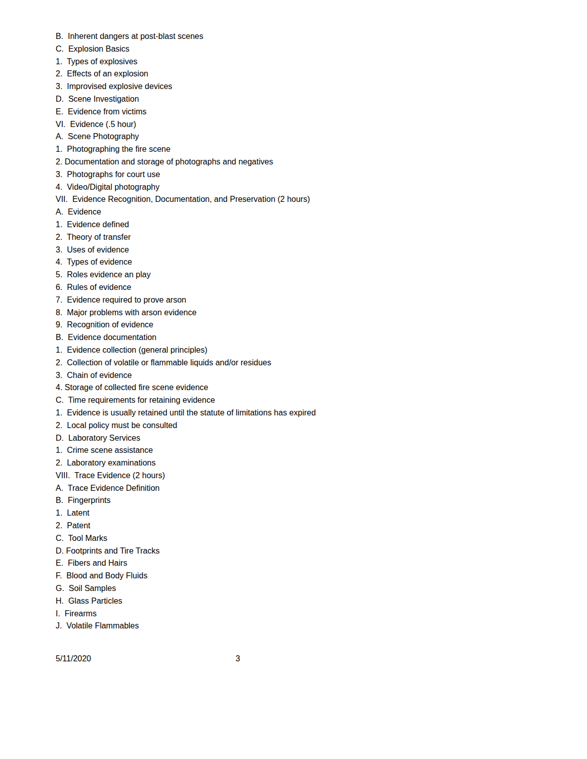B. Inherent dangers at post-blast scenes
C. Explosion Basics
1. Types of explosives
2. Effects of an explosion
3. Improvised explosive devices
D. Scene Investigation
E. Evidence from victims
VI. Evidence (.5 hour)
A. Scene Photography
1. Photographing the fire scene
2. Documentation and storage of photographs and negatives
3. Photographs for court use
4. Video/Digital photography
VII. Evidence Recognition, Documentation, and Preservation (2 hours)
A. Evidence
1. Evidence defined
2. Theory of transfer
3. Uses of evidence
4. Types of evidence
5. Roles evidence an play
6. Rules of evidence
7. Evidence required to prove arson
8. Major problems with arson evidence
9. Recognition of evidence
B. Evidence documentation
1. Evidence collection (general principles)
2. Collection of volatile or flammable liquids and/or residues
3. Chain of evidence
4. Storage of collected fire scene evidence
C. Time requirements for retaining evidence
1. Evidence is usually retained until the statute of limitations has expired
2. Local policy must be consulted
D. Laboratory Services
1. Crime scene assistance
2. Laboratory examinations
VIII. Trace Evidence (2 hours)
A. Trace Evidence Definition
B. Fingerprints
1. Latent
2. Patent
C. Tool Marks
D. Footprints and Tire Tracks
E. Fibers and Hairs
F. Blood and Body Fluids
G. Soil Samples
H. Glass Particles
I. Firearms
J. Volatile Flammables
5/11/2020 3